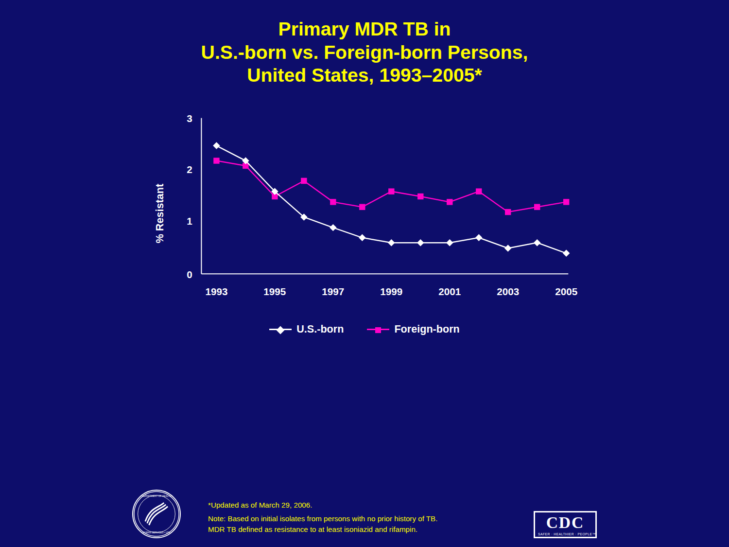Primary MDR TB in
U.S.-born vs. Foreign-born Persons,
United States, 1993–2005*
% Resistant
3 2 1 0 1993 1995 1997 1999 2001 2003 2005
U.S.-born Foreign-born
*Updated as of March 29, 2006.
Note: Based on initial isolates from persons with no prior history of TB.
MDR TB defined as resistance to at least isoniazid and rifampin.
DEPARTMENT OF HEALTH HUMAN SERVICES • USA
CDC
SAFER · HEALTHIER · PEOPLE™